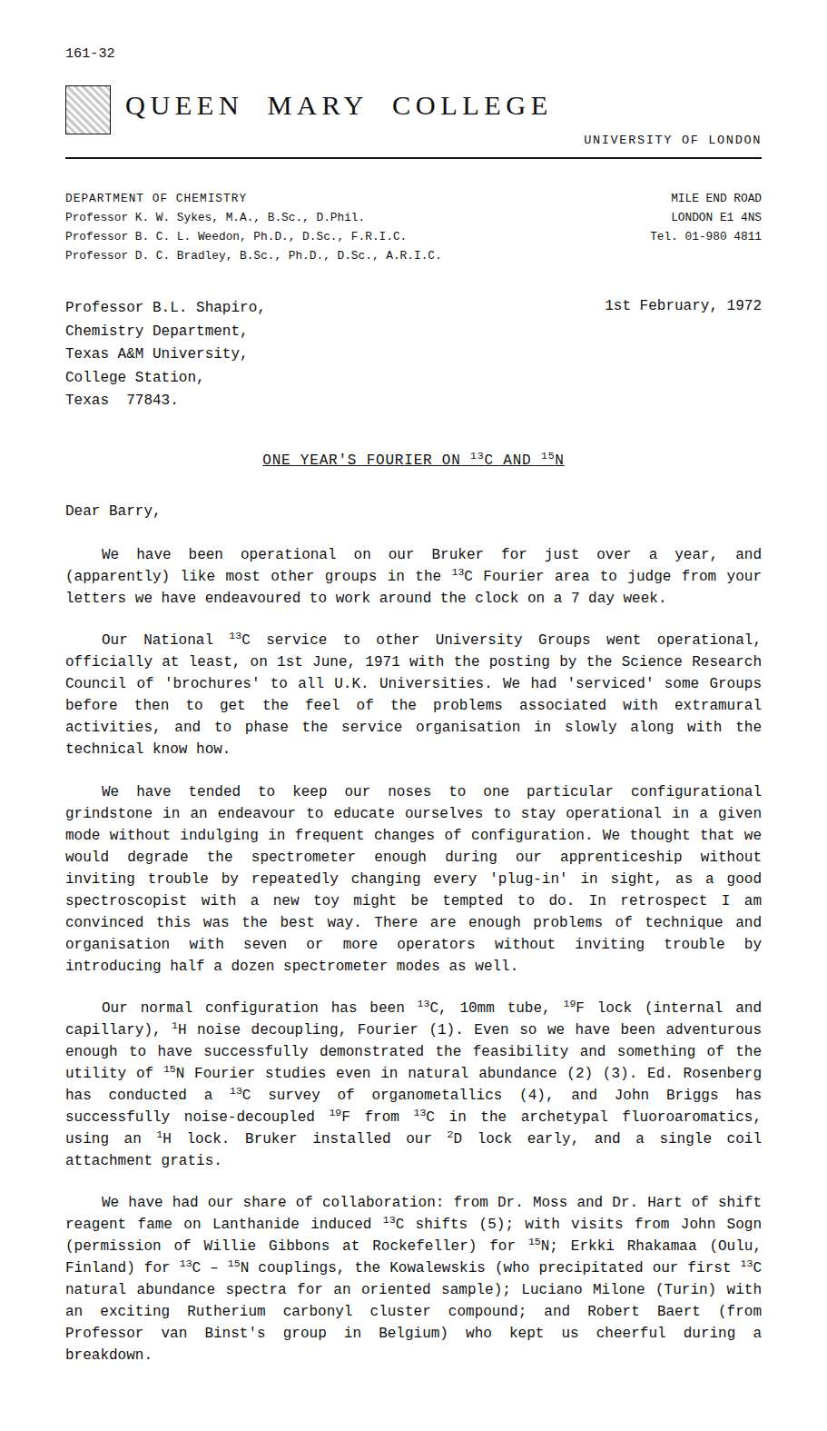161-32
QUEEN MARY COLLEGE
UNIVERSITY OF LONDON
DEPARTMENT OF CHEMISTRY
Professor K. W. Sykes, M.A., B.Sc., D.Phil.
Professor B. C. L. Weedon, Ph.D., D.Sc., F.R.I.C.
Professor D. C. Bradley, B.Sc., Ph.D., D.Sc., A.R.I.C.
MILE END ROAD
LONDON E1 4NS
Tel. 01-980 4811
Professor B.L. Shapiro,
Chemistry Department,
Texas A&M University,
College Station,
Texas 77843.
1st February, 1972
ONE YEAR'S FOURIER ON 13C AND 15N
Dear Barry,
We have been operational on our Bruker for just over a year, and (apparently) like most other groups in the 13C Fourier area to judge from your letters we have endeavoured to work around the clock on a 7 day week.
Our National 13C service to other University Groups went operational, officially at least, on 1st June, 1971 with the posting by the Science Research Council of 'brochures' to all U.K. Universities. We had 'serviced' some Groups before then to get the feel of the problems associated with extramural activities, and to phase the service organisation in slowly along with the technical know how.
We have tended to keep our noses to one particular configurational grindstone in an endeavour to educate ourselves to stay operational in a given mode without indulging in frequent changes of configuration. We thought that we would degrade the spectrometer enough during our apprenticeship without inviting trouble by repeatedly changing every 'plug-in' in sight, as a good spectroscopist with a new toy might be tempted to do. In retrospect I am convinced this was the best way. There are enough problems of technique and organisation with seven or more operators without inviting trouble by introducing half a dozen spectrometer modes as well.
Our normal configuration has been 13C, 10mm tube, 19F lock (internal and capillary), 1H noise decoupling, Fourier (1). Even so we have been adventurous enough to have successfully demonstrated the feasibility and something of the utility of 15N Fourier studies even in natural abundance (2) (3). Ed. Rosenberg has conducted a 13C survey of organometallics (4), and John Briggs has successfully noise-decoupled 19F from 13C in the archetypal fluoroaromatics, using an 1H lock. Bruker installed our 2D lock early, and a single coil attachment gratis.
We have had our share of collaboration: from Dr. Moss and Dr. Hart of shift reagent fame on Lanthanide induced 13C shifts (5); with visits from John Sogn (permission of Willie Gibbons at Rockefeller) for 15N; Erkki Rhakamaa (Oulu, Finland) for 13C – 15N couplings, the Kowalewskis (who precipitated our first 13C natural abundance spectra for an oriented sample); Luciano Milone (Turin) with an exciting Rutherium carbonyl cluster compound; and Robert Baert (from Professor van Binst's group in Belgium) who kept us cheerful during a breakdown.